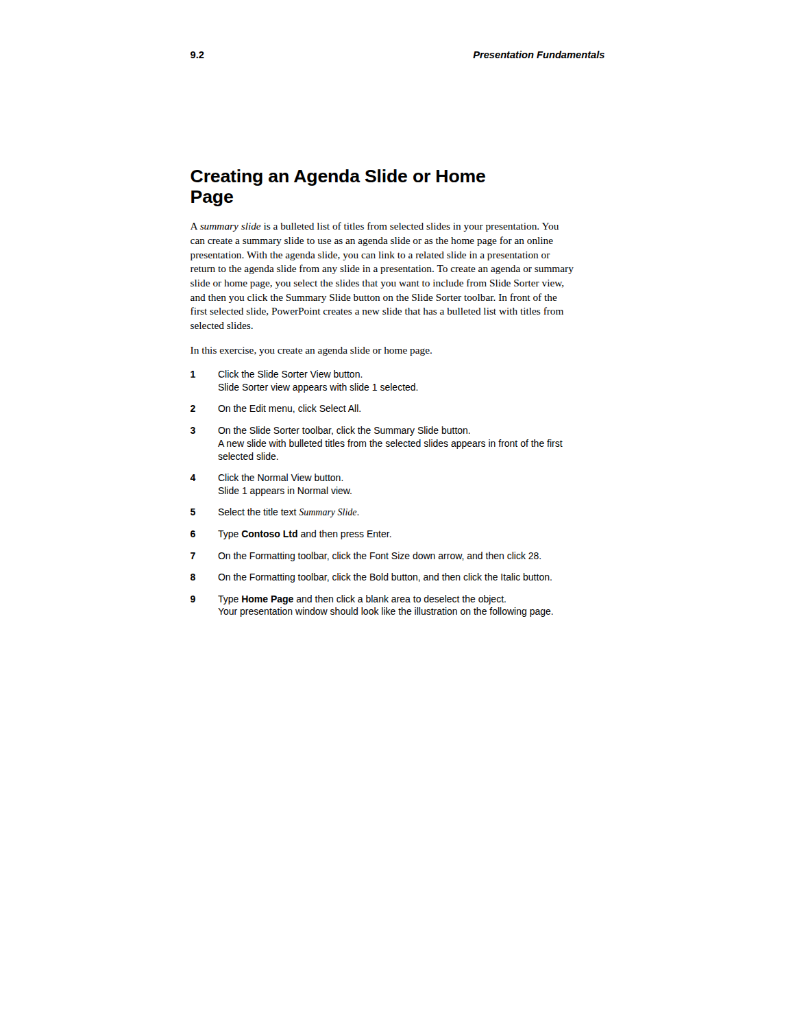9.2 Presentation Fundamentals
Creating an Agenda Slide or Home
Page
A summary slide is a bulleted list of titles from selected slides in your presentation. You can create a summary slide to use as an agenda slide or as the home page for an online presentation. With the agenda slide, you can link to a related slide in a presentation or return to the agenda slide from any slide in a presentation. To create an agenda or summary slide or home page, you select the slides that you want to include from Slide Sorter view, and then you click the Summary Slide button on the Slide Sorter toolbar. In front of the first selected slide, PowerPoint creates a new slide that has a bulleted list with titles from selected slides.
In this exercise, you create an agenda slide or home page.
1 Click the Slide Sorter View button. Slide Sorter view appears with slide 1 selected.
2 On the Edit menu, click Select All.
3 On the Slide Sorter toolbar, click the Summary Slide button. A new slide with bulleted titles from the selected slides appears in front of the first selected slide.
4 Click the Normal View button. Slide 1 appears in Normal view.
5 Select the title text Summary Slide.
6 Type Contoso Ltd and then press Enter.
7 On the Formatting toolbar, click the Font Size down arrow, and then click 28.
8 On the Formatting toolbar, click the Bold button, and then click the Italic button.
9 Type Home Page and then click a blank area to deselect the object. Your presentation window should look like the illustration on the following page.